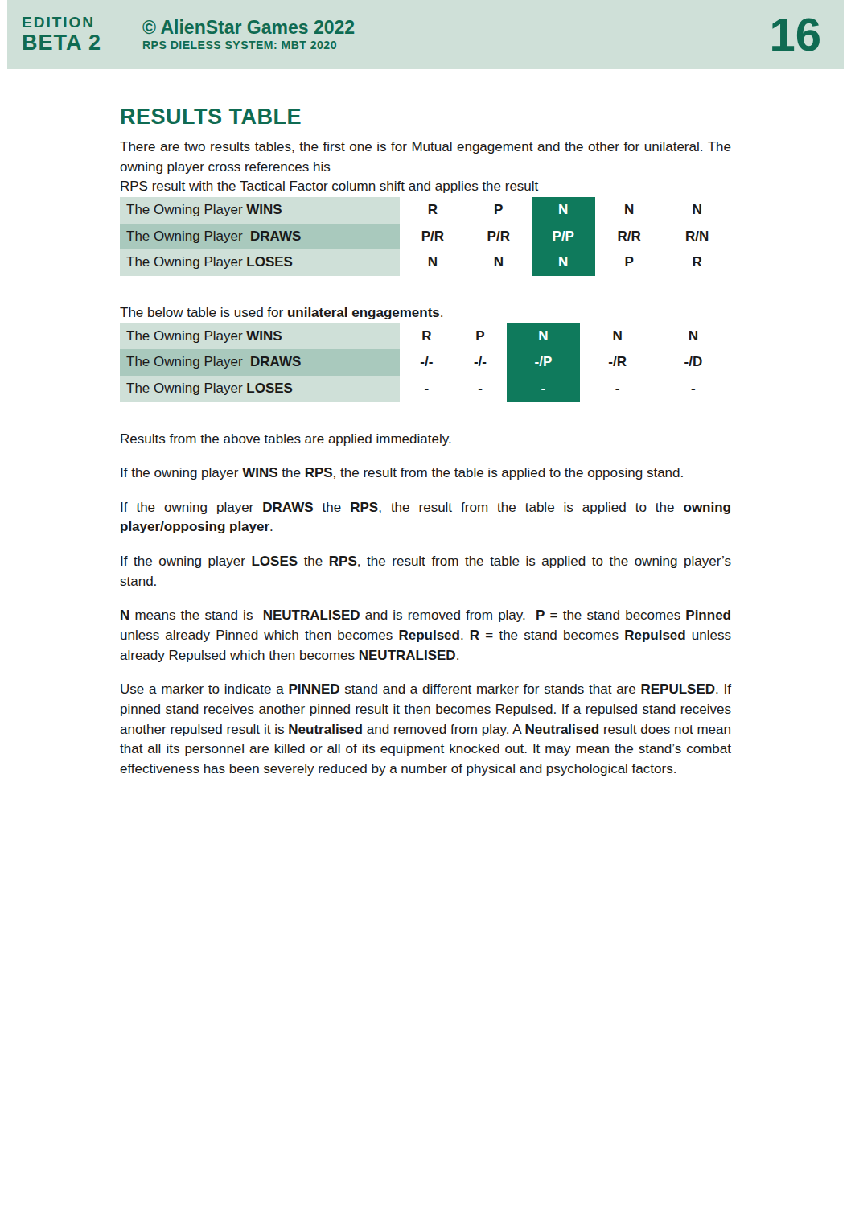EDITION
BETA 2
© AlienStar Games 2022
RPS DIELESS SYSTEM: MBT 2020
16
RESULTS TABLE
There are two results tables, the first one is for Mutual engagement and the other for unilateral. The owning player cross references his
RPS result with the Tactical Factor column shift and applies the result
| The Owning Player WINS | R | P | N | N | N |
| The Owning Player DRAWS | P/R | P/R | P/P | R/R | R/N |
| The Owning Player LOSES | N | N | N | P | R |
The below table is used for unilateral engagements.
| The Owning Player WINS | R | P | N | N | N |
| The Owning Player DRAWS | -/- | -/- | -/P | -/R | -/D |
| The Owning Player LOSES | - | - | - | - | - |
Results from the above tables are applied immediately.
If the owning player WINS the RPS, the result from the table is applied to the opposing stand.
If the owning player DRAWS the RPS, the result from the table is applied to the owning player/opposing player.
If the owning player LOSES the RPS, the result from the table is applied to the owning player’s stand.
N means the stand is NEUTRALISED and is removed from play. P = the stand becomes Pinned unless already Pinned which then becomes Repulsed. R = the stand becomes Repulsed unless already Repulsed which then becomes NEUTRALISED.
Use a marker to indicate a PINNED stand and a different marker for stands that are REPULSED. If pinned stand receives another pinned result it then becomes Repulsed. If a repulsed stand receives another repulsed result it is Neutralised and removed from play. A Neutralised result does not mean that all its personnel are killed or all of its equipment knocked out. It may mean the stand’s combat effectiveness has been severely reduced by a number of physical and psychological factors.